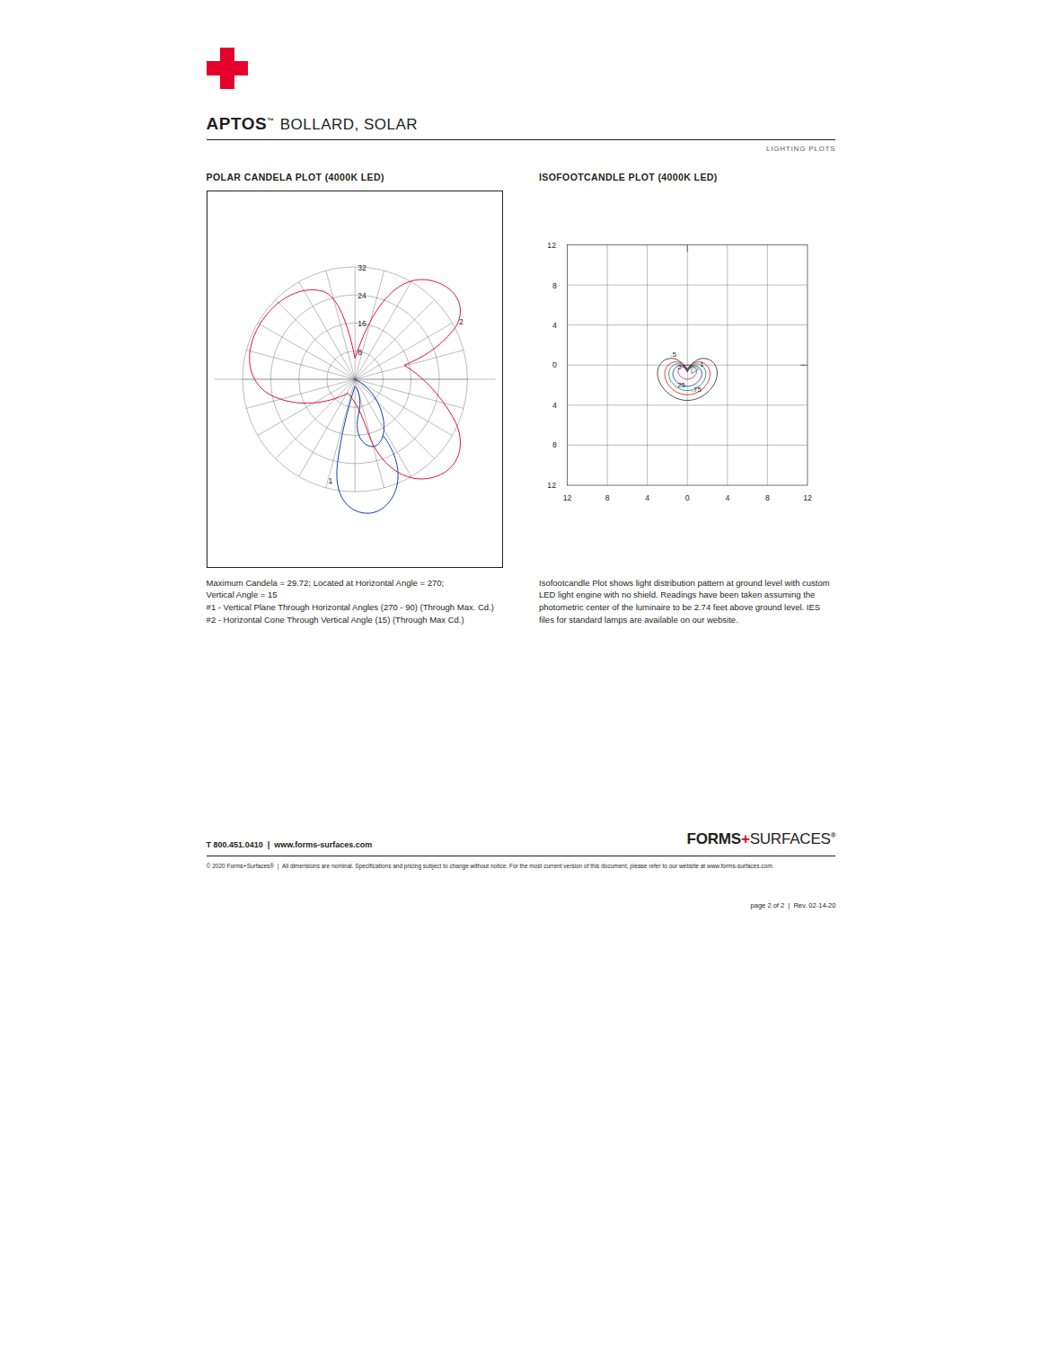APTOS™BOLLARD, SOLAR
LIGHTING PLOTS
POLAR CANDELA PLOT (4000K LED)
32 24 16 8 2 1
Maximum Candela = 29.72; Located at Horizontal Angle = 270;
Vertical Angle = 15
#1 - Vertical Plane Through Horizontal Angles (270 - 90) (Through Max. Cd.)
#2 - Horizontal Cone Through Vertical Angle (15) (Through Max Cd.)
ISOFOOTCANDLE PLOT (4000K LED)
12 8 4 0 4 8 12 12 8 4 0 4 8 12 .5 2 1 25 .75
Isofootcandle Plot shows light distribution pattern at ground level with custom LED light engine with no shield. Readings have been taken assuming the photometric center of the luminaire to be 2.74 feet above ground level. IES files for standard lamps are available on our website.
T 800.451.0410 | www.forms-surfaces.com
FORMS+SURFACES®
© 2020 Forms+Surfaces® | All dimensions are nominal. Specifications and pricing subject to change without notice. For the most current version of this document, please refer to our website at www.forms-surfaces.com.
page 2 of 2 | Rev. 02-14-20